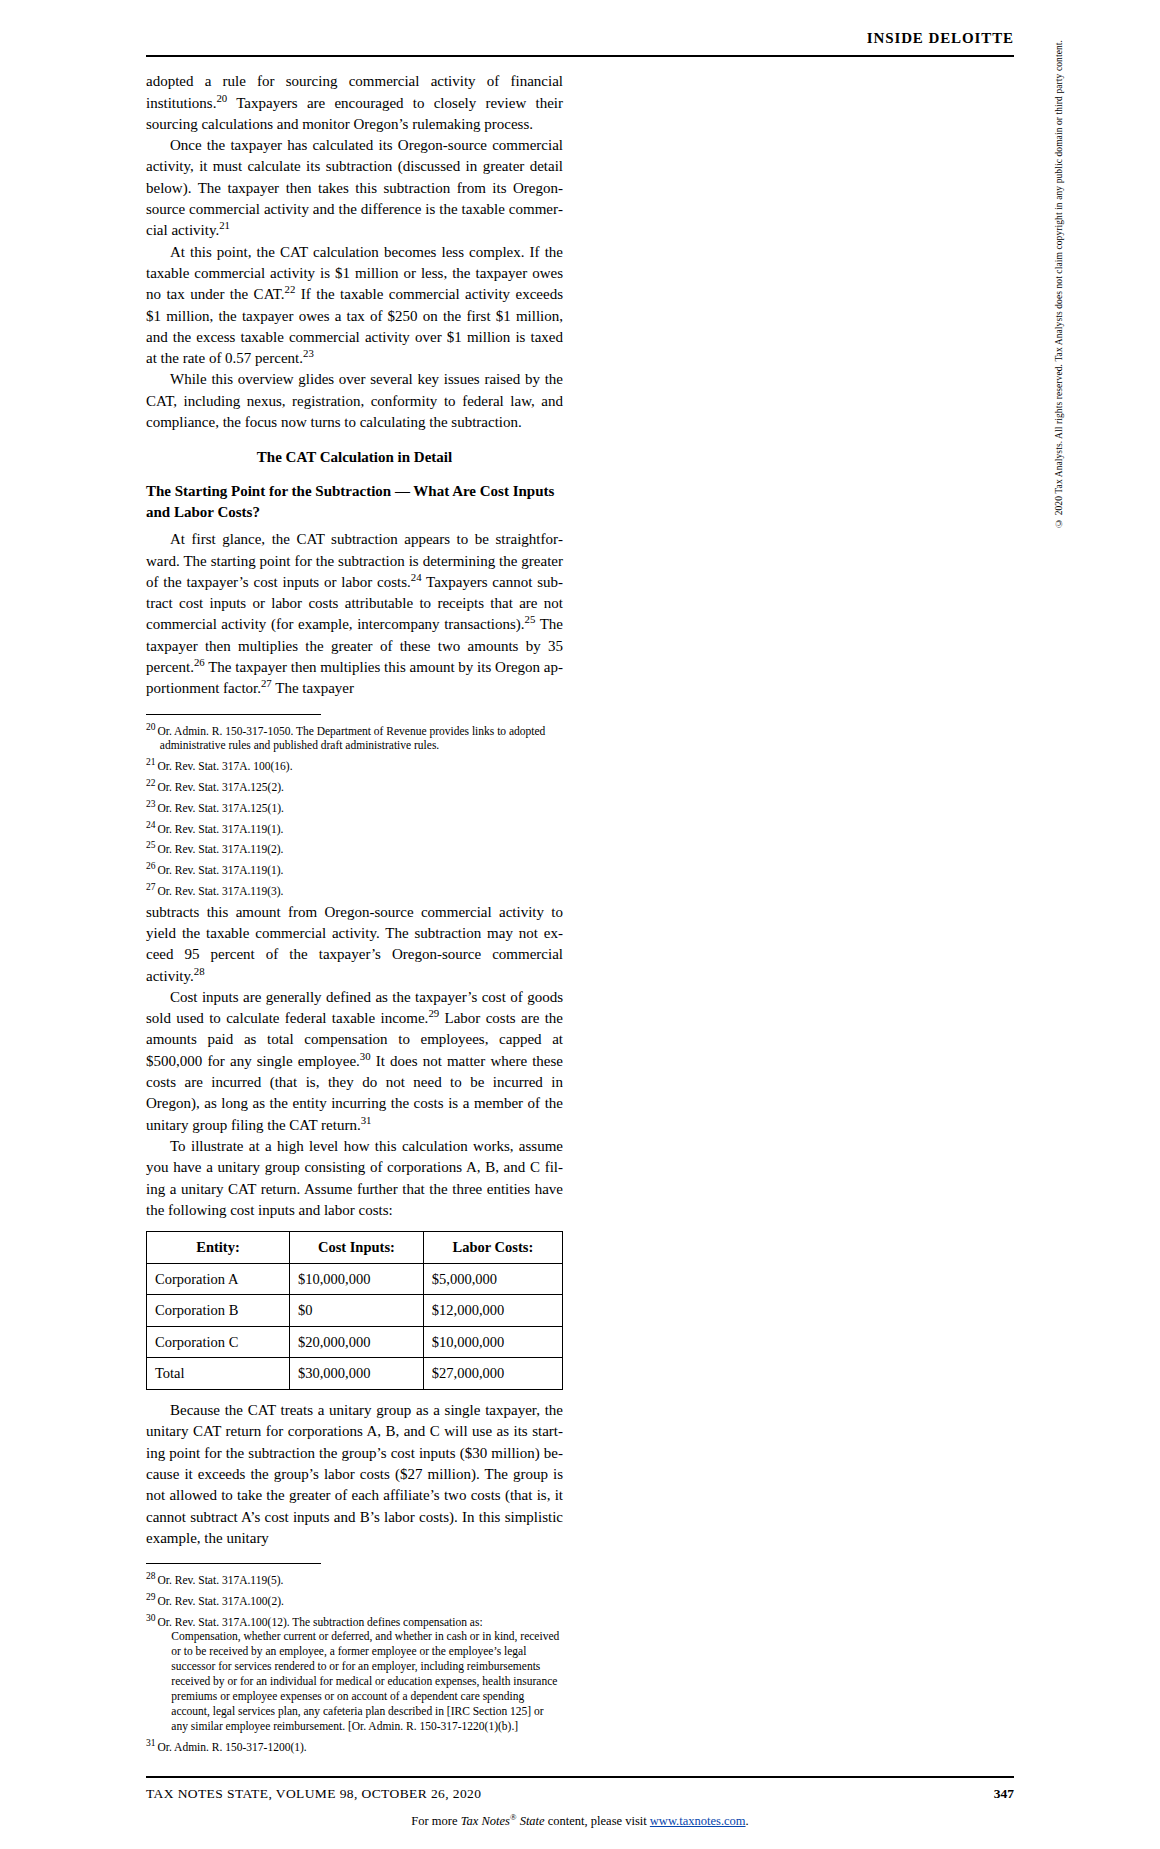© 2020 Tax Analysts. All rights reserved. Tax Analysts does not claim copyright in any public domain or third party content.
INSIDE DELOITTE
adopted a rule for sourcing commercial activity of financial institutions.20 Taxpayers are encouraged to closely review their sourcing calculations and monitor Oregon’s rulemaking process.
Once the taxpayer has calculated its Oregon-source commercial activity, it must calculate its subtraction (discussed in greater detail below). The taxpayer then takes this subtraction from its Oregon-source commercial activity and the difference is the taxable commercial activity.21
At this point, the CAT calculation becomes less complex. If the taxable commercial activity is $1 million or less, the taxpayer owes no tax under the CAT.22 If the taxable commercial activity exceeds $1 million, the taxpayer owes a tax of $250 on the first $1 million, and the excess taxable commercial activity over $1 million is taxed at the rate of 0.57 percent.23
While this overview glides over several key issues raised by the CAT, including nexus, registration, conformity to federal law, and compliance, the focus now turns to calculating the subtraction.
The CAT Calculation in Detail
The Starting Point for the Subtraction — What Are Cost Inputs and Labor Costs?
At first glance, the CAT subtraction appears to be straightforward. The starting point for the subtraction is determining the greater of the taxpayer’s cost inputs or labor costs.24 Taxpayers cannot subtract cost inputs or labor costs attributable to receipts that are not commercial activity (for example, intercompany transactions).25 The taxpayer then multiplies the greater of these two amounts by 35 percent.26 The taxpayer then multiplies this amount by its Oregon apportionment factor.27 The taxpayer
20 Or. Admin. R. 150-317-1050. The Department of Revenue provides links to adopted administrative rules and published draft administrative rules.
21 Or. Rev. Stat. 317A. 100(16).
22 Or. Rev. Stat. 317A.125(2).
23 Or. Rev. Stat. 317A.125(1).
24 Or. Rev. Stat. 317A.119(1).
25 Or. Rev. Stat. 317A.119(2).
26 Or. Rev. Stat. 317A.119(1).
27 Or. Rev. Stat. 317A.119(3).
subtracts this amount from Oregon-source commercial activity to yield the taxable commercial activity. The subtraction may not exceed 95 percent of the taxpayer’s Oregon-source commercial activity.28
Cost inputs are generally defined as the taxpayer’s cost of goods sold used to calculate federal taxable income.29 Labor costs are the amounts paid as total compensation to employees, capped at $500,000 for any single employee.30 It does not matter where these costs are incurred (that is, they do not need to be incurred in Oregon), as long as the entity incurring the costs is a member of the unitary group filing the CAT return.31
To illustrate at a high level how this calculation works, assume you have a unitary group consisting of corporations A, B, and C filing a unitary CAT return. Assume further that the three entities have the following cost inputs and labor costs:
| Entity: | Cost Inputs: | Labor Costs: |
| --- | --- | --- |
| Corporation A | $10,000,000 | $5,000,000 |
| Corporation B | $0 | $12,000,000 |
| Corporation C | $20,000,000 | $10,000,000 |
| Total | $30,000,000 | $27,000,000 |
Because the CAT treats a unitary group as a single taxpayer, the unitary CAT return for corporations A, B, and C will use as its starting point for the subtraction the group’s cost inputs ($30 million) because it exceeds the group’s labor costs ($27 million). The group is not allowed to take the greater of each affiliate’s two costs (that is, it cannot subtract A’s cost inputs and B’s labor costs). In this simplistic example, the unitary
28 Or. Rev. Stat. 317A.119(5).
29 Or. Rev. Stat. 317A.100(2).
30 Or. Rev. Stat. 317A.100(12). The subtraction defines compensation as: Compensation, whether current or deferred, and whether in cash or in kind, received or to be received by an employee, a former employee or the employee’s legal successor for services rendered to or for an employer, including reimbursements received by or for an individual for medical or education expenses, health insurance premiums or employee expenses or on account of a dependent care spending account, legal services plan, any cafeteria plan described in [IRC Section 125] or any similar employee reimbursement. [Or. Admin. R. 150-317-1220(1)(b).]
31 Or. Admin. R. 150-317-1200(1).
TAX NOTES STATE, VOLUME 98, OCTOBER 26, 2020
347
For more Tax Notes® State content, please visit www.taxnotes.com.